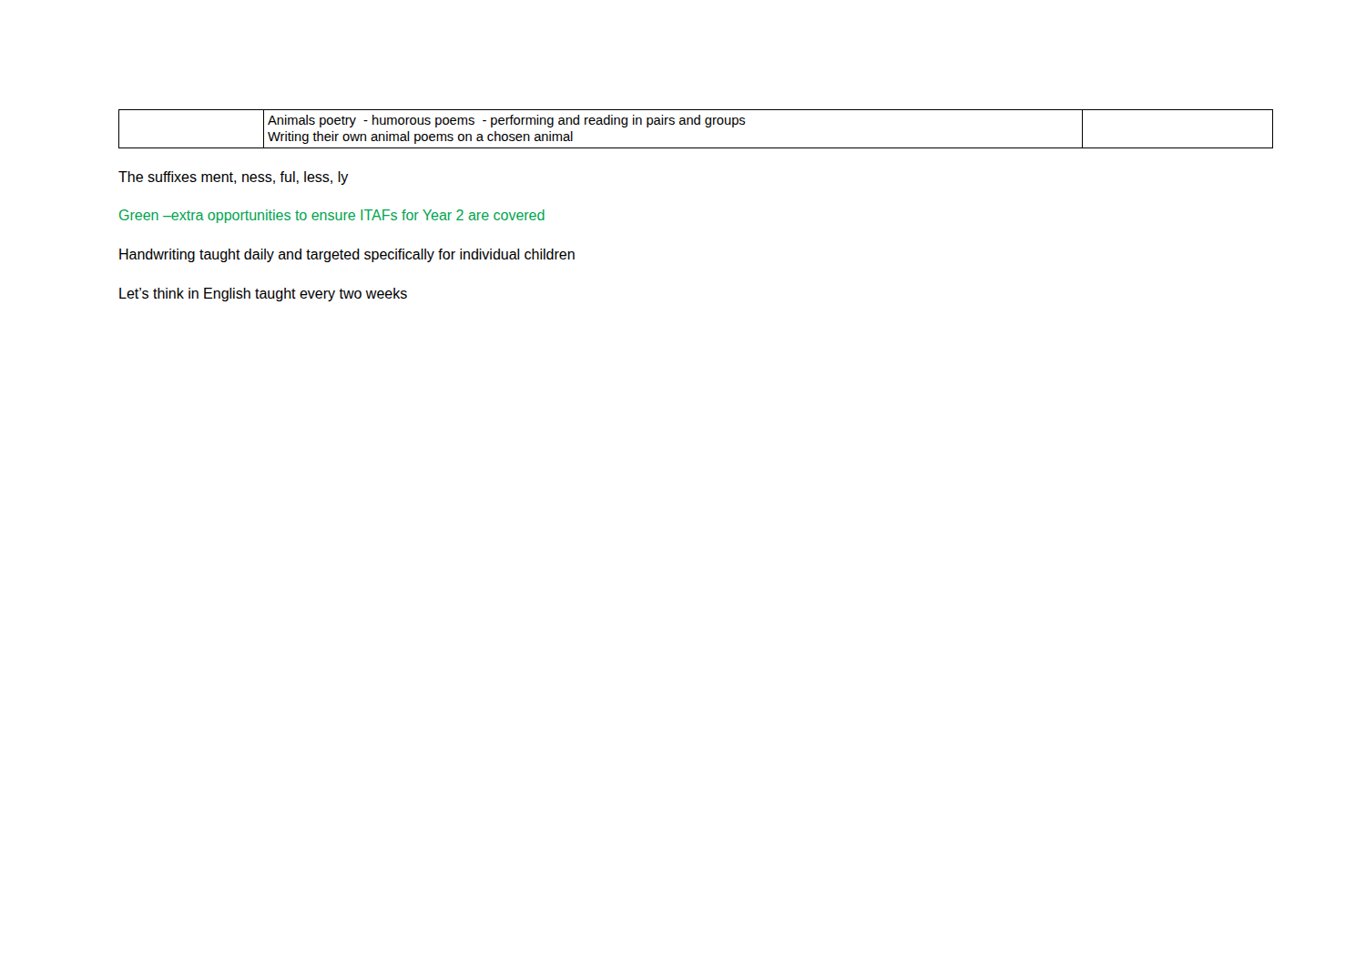| | Animals poetry - humorous poems - performing and reading in pairs and groups Writing their own animal poems on a chosen animal | |
The suffixes ment, ness, ful, less, ly
Green –extra opportunities to ensure ITAFs for Year 2 are covered
Handwriting taught daily and targeted specifically for individual children
Let’s think in English taught every two weeks